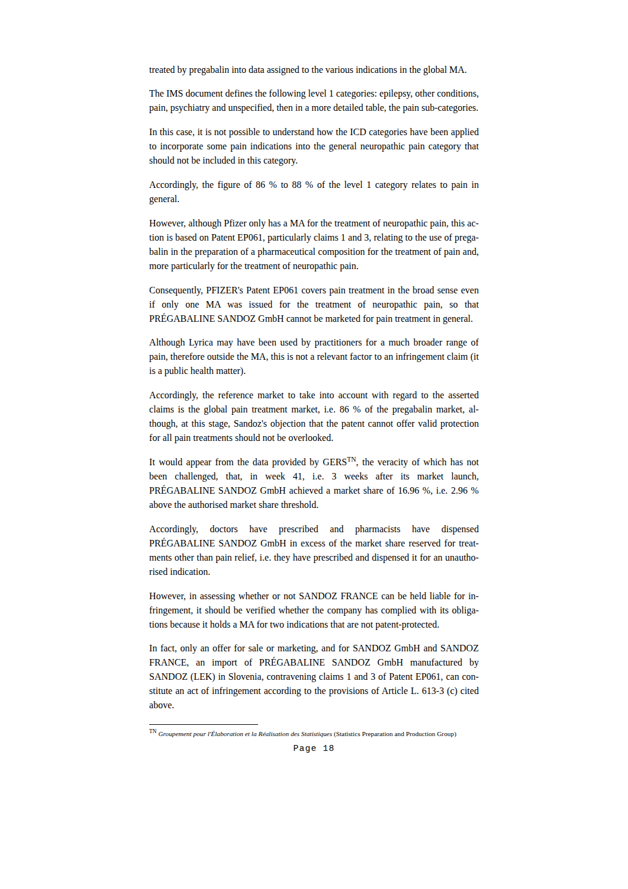treated by pregabalin into data assigned to the various indications in the global MA.
The IMS document defines the following level 1 categories: epilepsy, other conditions, pain, psychiatry and unspecified, then in a more detailed table, the pain sub-categories.
In this case, it is not possible to understand how the ICD categories have been applied to incorporate some pain indications into the general neuropathic pain category that should not be included in this category.
Accordingly, the figure of 86 % to 88 % of the level 1 category relates to pain in general.
However, although Pfizer only has a MA for the treatment of neuropathic pain, this action is based on Patent EP061, particularly claims 1 and 3, relating to the use of pregabalin in the preparation of a pharmaceutical composition for the treatment of pain and, more particularly for the treatment of neuropathic pain.
Consequently, PFIZER's Patent EP061 covers pain treatment in the broad sense even if only one MA was issued for the treatment of neuropathic pain, so that PRÉGABALINE SANDOZ GmbH cannot be marketed for pain treatment in general.
Although Lyrica may have been used by practitioners for a much broader range of pain, therefore outside the MA, this is not a relevant factor to an infringement claim (it is a public health matter).
Accordingly, the reference market to take into account with regard to the asserted claims is the global pain treatment market, i.e. 86 % of the pregabalin market, although, at this stage, Sandoz's objection that the patent cannot offer valid protection for all pain treatments should not be overlooked.
It would appear from the data provided by GERSTN, the veracity of which has not been challenged, that, in week 41, i.e. 3 weeks after its market launch, PRÉGABALINE SANDOZ GmbH achieved a market share of 16.96 %, i.e. 2.96 % above the authorised market share threshold.
Accordingly, doctors have prescribed and pharmacists have dispensed PRÉGABALINE SANDOZ GmbH in excess of the market share reserved for treatments other than pain relief, i.e. they have prescribed and dispensed it for an unauthorised indication.
However, in assessing whether or not SANDOZ FRANCE can be held liable for infringement, it should be verified whether the company has complied with its obligations because it holds a MA for two indications that are not patent-protected.
In fact, only an offer for sale or marketing, and for SANDOZ GmbH and SANDOZ FRANCE, an import of PRÉGABALINE SANDOZ GmbH manufactured by SANDOZ (LEK) in Slovenia, contravening claims 1 and 3 of Patent EP061, can constitute an act of infringement according to the provisions of Article L. 613-3 (c) cited above.
TN Groupement pour l'Élaboration et la Réalisation des Statistiques (Statistics Preparation and Production Group)
Page 18